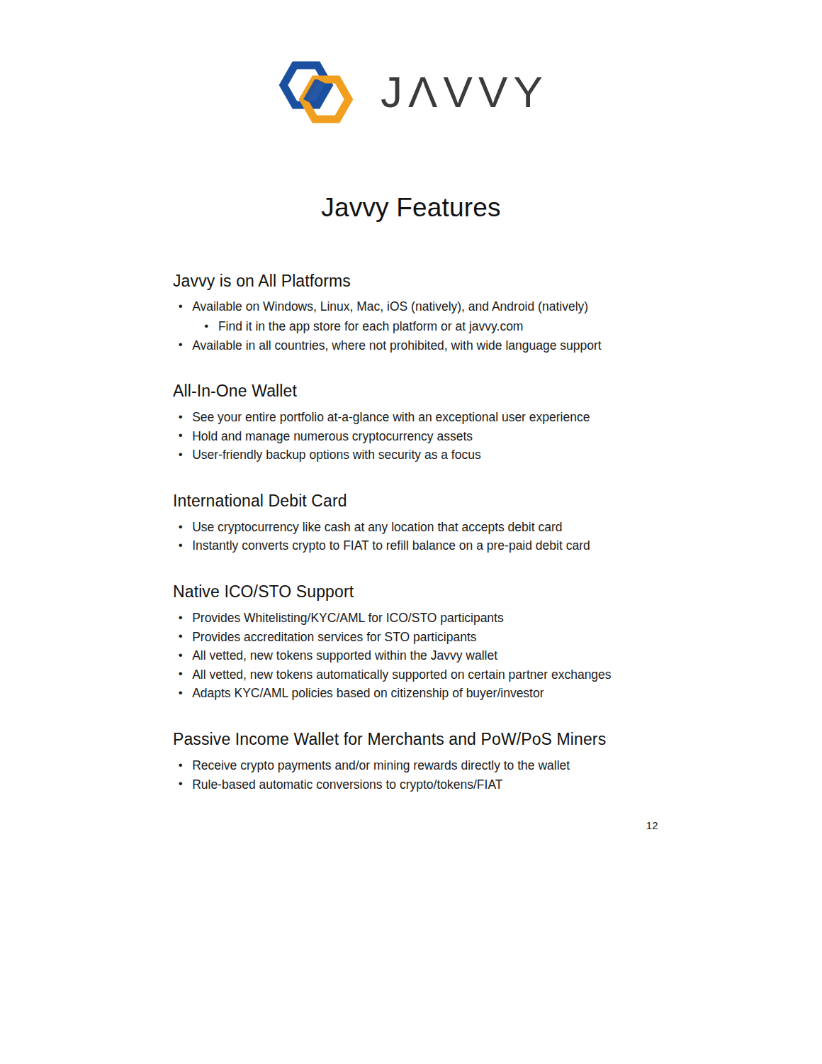JΛVVY
Javvy Features
Javvy is on All Platforms
Available on Windows, Linux, Mac, iOS (natively), and Android (natively)
Find it in the app store for each platform or at javvy.com
Available in all countries, where not prohibited, with wide language support
All-In-One Wallet
See your entire portfolio at-a-glance with an exceptional user experience
Hold and manage numerous cryptocurrency assets
User-friendly backup options with security as a focus
International Debit Card
Use cryptocurrency like cash at any location that accepts debit card
Instantly converts crypto to FIAT to refill balance on a pre-paid debit card
Native ICO/STO Support
Provides Whitelisting/KYC/AML for ICO/STO participants
Provides accreditation services for STO participants
All vetted, new tokens supported within the Javvy wallet
All vetted, new tokens automatically supported on certain partner exchanges
Adapts KYC/AML policies based on citizenship of buyer/investor
Passive Income Wallet for Merchants and PoW/PoS Miners
Receive crypto payments and/or mining rewards directly to the wallet
Rule-based automatic conversions to crypto/tokens/FIAT
12